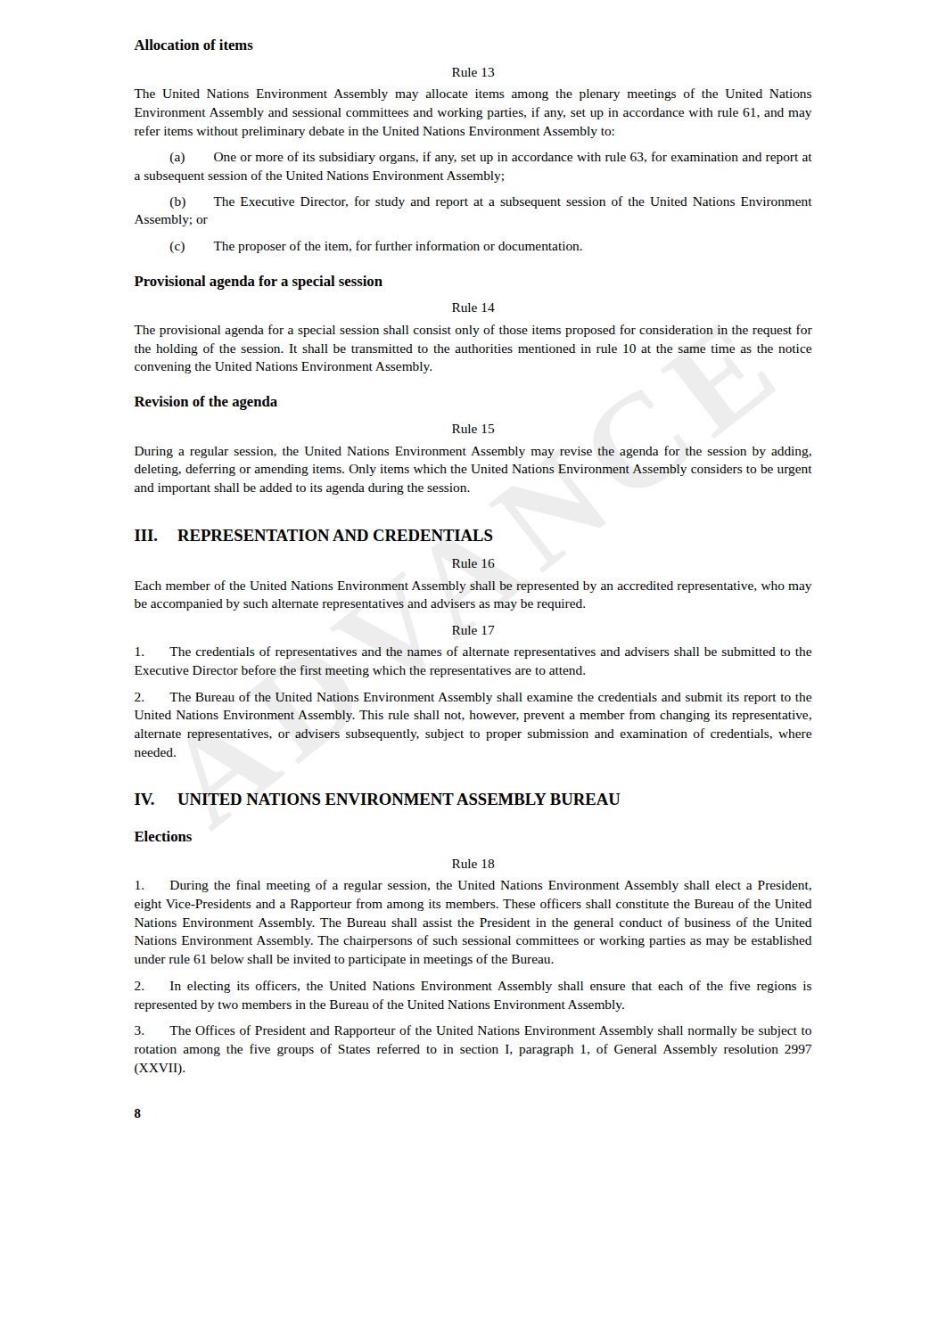ADVANCE
Allocation of items
Rule 13
The United Nations Environment Assembly may allocate items among the plenary meetings of the United Nations Environment Assembly and sessional committees and working parties, if any, set up in accordance with rule 61, and may refer items without preliminary debate in the United Nations Environment Assembly to:
(a) One or more of its subsidiary organs, if any, set up in accordance with rule 63, for examination and report at a subsequent session of the United Nations Environment Assembly;
(b) The Executive Director, for study and report at a subsequent session of the United Nations Environment Assembly; or
(c) The proposer of the item, for further information or documentation.
Provisional agenda for a special session
Rule 14
The provisional agenda for a special session shall consist only of those items proposed for consideration in the request for the holding of the session. It shall be transmitted to the authorities mentioned in rule 10 at the same time as the notice convening the United Nations Environment Assembly.
Revision of the agenda
Rule 15
During a regular session, the United Nations Environment Assembly may revise the agenda for the session by adding, deleting, deferring or amending items. Only items which the United Nations Environment Assembly considers to be urgent and important shall be added to its agenda during the session.
III. REPRESENTATION AND CREDENTIALS
Rule 16
Each member of the United Nations Environment Assembly shall be represented by an accredited representative, who may be accompanied by such alternate representatives and advisers as may be required.
Rule 17
1. The credentials of representatives and the names of alternate representatives and advisers shall be submitted to the Executive Director before the first meeting which the representatives are to attend.
2. The Bureau of the United Nations Environment Assembly shall examine the credentials and submit its report to the United Nations Environment Assembly. This rule shall not, however, prevent a member from changing its representative, alternate representatives, or advisers subsequently, subject to proper submission and examination of credentials, where needed.
IV. UNITED NATIONS ENVIRONMENT ASSEMBLY BUREAU
Elections
Rule 18
1. During the final meeting of a regular session, the United Nations Environment Assembly shall elect a President, eight Vice-Presidents and a Rapporteur from among its members. These officers shall constitute the Bureau of the United Nations Environment Assembly. The Bureau shall assist the President in the general conduct of business of the United Nations Environment Assembly. The chairpersons of such sessional committees or working parties as may be established under rule 61 below shall be invited to participate in meetings of the Bureau.
2. In electing its officers, the United Nations Environment Assembly shall ensure that each of the five regions is represented by two members in the Bureau of the United Nations Environment Assembly.
3. The Offices of President and Rapporteur of the United Nations Environment Assembly shall normally be subject to rotation among the five groups of States referred to in section I, paragraph 1, of General Assembly resolution 2997 (XXVII).
8